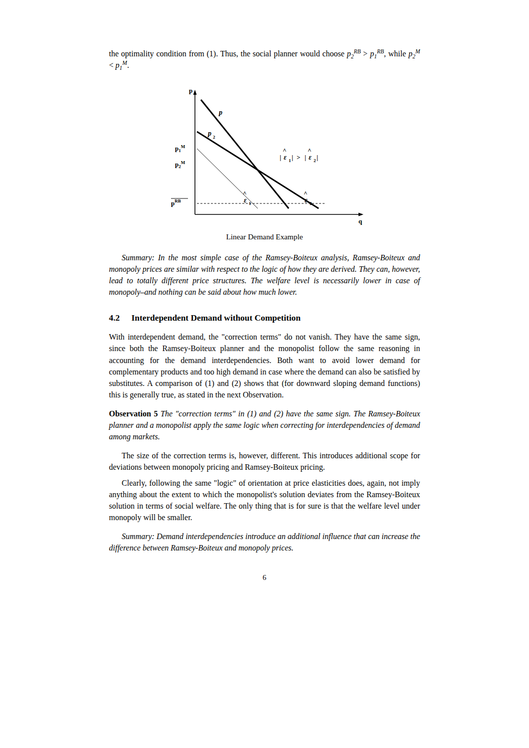the optimality condition from (1). Thus, the social planner would choose p2RB > p1RB, while p2M < p1M.
p q p p 2 p1M p2M pRB ε 1 ^ ε 2 ^ | ε 1 | > | ε 2 | ^ ^
Linear Demand Example
Summary: In the most simple case of the Ramsey-Boiteux analysis, Ramsey-Boiteux and monopoly prices are similar with respect to the logic of how they are derived. They can, however, lead to totally different price structures. The welfare level is necessarily lower in case of monopoly–and nothing can be said about how much lower.
4.2 Interdependent Demand without Competition
With interdependent demand, the "correction terms" do not vanish. They have the same sign, since both the Ramsey-Boiteux planner and the monopolist follow the same reasoning in accounting for the demand interdependencies. Both want to avoid lower demand for complementary products and too high demand in case where the demand can also be satisfied by substitutes. A comparison of (1) and (2) shows that (for downward sloping demand functions) this is generally true, as stated in the next Observation.
Observation 5 The "correction terms" in (1) and (2) have the same sign. The Ramsey-Boiteux planner and a monopolist apply the same logic when correcting for interdependencies of demand among markets.
The size of the correction terms is, however, different. This introduces additional scope for deviations between monopoly pricing and Ramsey-Boiteux pricing.
Clearly, following the same "logic" of orientation at price elasticities does, again, not imply anything about the extent to which the monopolist's solution deviates from the Ramsey-Boiteux solution in terms of social welfare. The only thing that is for sure is that the welfare level under monopoly will be smaller.
Summary: Demand interdependencies introduce an additional influence that can increase the difference between Ramsey-Boiteux and monopoly prices.
6